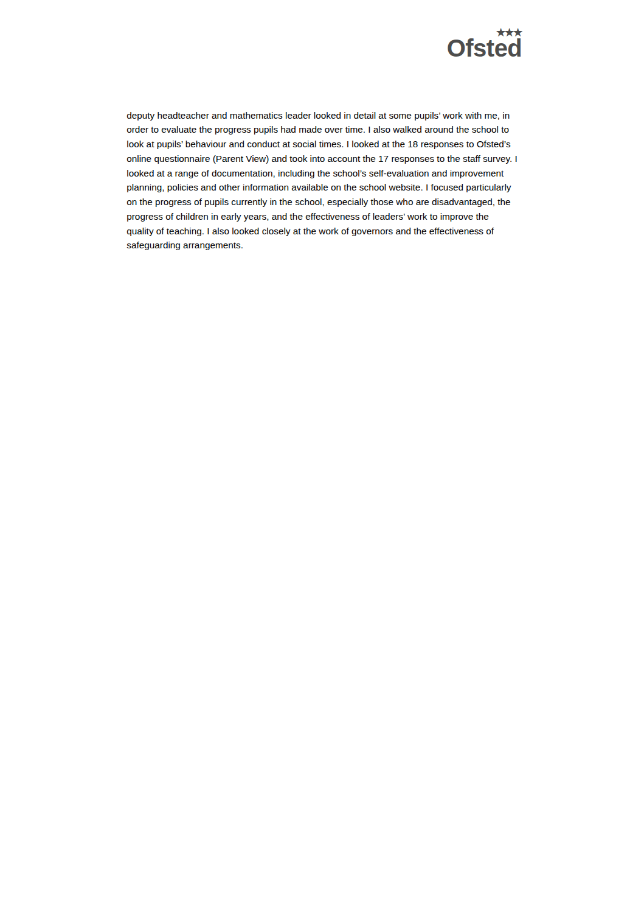★★★
Ofsted
deputy headteacher and mathematics leader looked in detail at some pupils’ work with me, in order to evaluate the progress pupils had made over time. I also walked around the school to look at pupils’ behaviour and conduct at social times. I looked at the 18 responses to Ofsted’s online questionnaire (Parent View) and took into account the 17 responses to the staff survey. I looked at a range of documentation, including the school’s self-evaluation and improvement planning, policies and other information available on the school website. I focused particularly on the progress of pupils currently in the school, especially those who are disadvantaged, the progress of children in early years, and the effectiveness of leaders’ work to improve the quality of teaching. I also looked closely at the work of governors and the effectiveness of safeguarding arrangements.